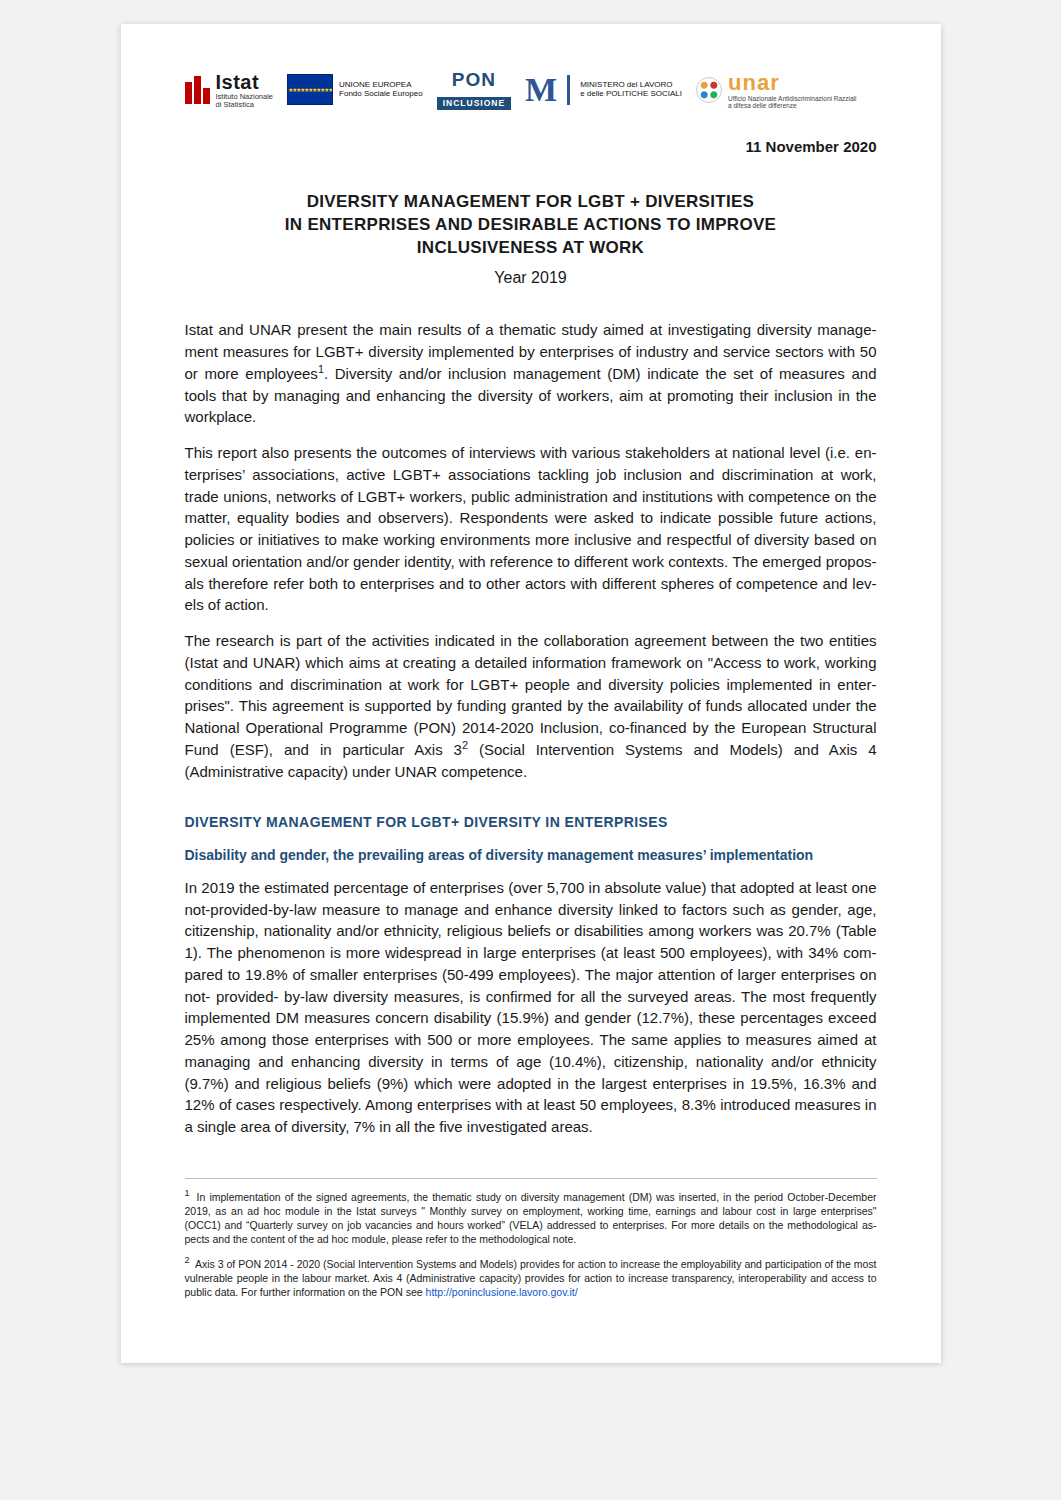Istat
Istituto Nazionale
di Statistica
UNIONE EUROPEA
Fondo Sociale Europeo
PON
INCLUSIONE
M
MINISTERO del LAVORO
e delle POLITICHE SOCIALI
unar
Ufficio Nazionale Antidiscriminazioni Razziali
a difesa delle differenze
11 November 2020
Diversity Management for LGBT + Diversities
in Enterprises and Desirable Actions to Improve
Inclusiveness at Work
Year 2019
Istat and UNAR present the main results of a thematic study aimed at investigating diversity management measures for LGBT+ diversity implemented by enterprises of industry and service sectors with 50 or more employees1. Diversity and/or inclusion management (DM) indicate the set of measures and tools that by managing and enhancing the diversity of workers, aim at promoting their inclusion in the workplace.
This report also presents the outcomes of interviews with various stakeholders at national level (i.e. enterprises’ associations, active LGBT+ associations tackling job inclusion and discrimination at work, trade unions, networks of LGBT+ workers, public administration and institutions with competence on the matter, equality bodies and observers). Respondents were asked to indicate possible future actions, policies or initiatives to make working environments more inclusive and respectful of diversity based on sexual orientation and/or gender identity, with reference to different work contexts. The emerged proposals therefore refer both to enterprises and to other actors with different spheres of competence and levels of action.
The research is part of the activities indicated in the collaboration agreement between the two entities (Istat and UNAR) which aims at creating a detailed information framework on "Access to work, working conditions and discrimination at work for LGBT+ people and diversity policies implemented in enterprises". This agreement is supported by funding granted by the availability of funds allocated under the National Operational Programme (PON) 2014-2020 Inclusion, co-financed by the European Structural Fund (ESF), and in particular Axis 32 (Social Intervention Systems and Models) and Axis 4 (Administrative capacity) under UNAR competence.
Diversity management for LGBT+ diversity in enterprises
Disability and gender, the prevailing areas of diversity management measures’ implementation
In 2019 the estimated percentage of enterprises (over 5,700 in absolute value) that adopted at least one not-provided-by-law measure to manage and enhance diversity linked to factors such as gender, age, citizenship, nationality and/or ethnicity, religious beliefs or disabilities among workers was 20.7% (Table 1). The phenomenon is more widespread in large enterprises (at least 500 employees), with 34% compared to 19.8% of smaller enterprises (50-499 employees). The major attention of larger enterprises on not- provided- by-law diversity measures, is confirmed for all the surveyed areas. The most frequently implemented DM measures concern disability (15.9%) and gender (12.7%), these percentages exceed 25% among those enterprises with 500 or more employees. The same applies to measures aimed at managing and enhancing diversity in terms of age (10.4%), citizenship, nationality and/or ethnicity (9.7%) and religious beliefs (9%) which were adopted in the largest enterprises in 19.5%, 16.3% and 12% of cases respectively. Among enterprises with at least 50 employees, 8.3% introduced measures in a single area of diversity, 7% in all the five investigated areas.
1 In implementation of the signed agreements, the thematic study on diversity management (DM) was inserted, in the period October-December 2019, as an ad hoc module in the Istat surveys " Monthly survey on employment, working time, earnings and labour cost in large enterprises" (OCC1) and “Quarterly survey on job vacancies and hours worked” (VELA) addressed to enterprises. For more details on the methodological aspects and the content of the ad hoc module, please refer to the methodological note.
2 Axis 3 of PON 2014 - 2020 (Social Intervention Systems and Models) provides for action to increase the employability and participation of the most vulnerable people in the labour market. Axis 4 (Administrative capacity) provides for action to increase transparency, interoperability and access to public data. For further information on the PON see http://poninclusione.lavoro.gov.it/